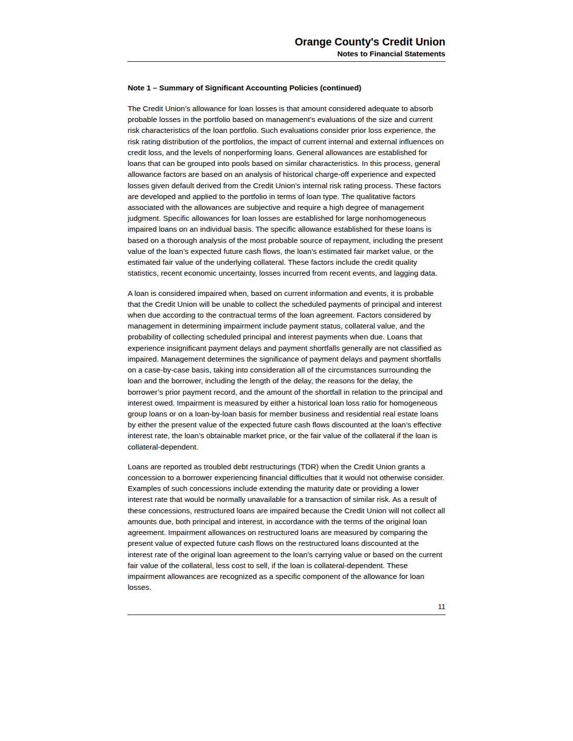Orange County's Credit Union
Notes to Financial Statements
Note 1 – Summary of Significant Accounting Policies (continued)
The Credit Union’s allowance for loan losses is that amount considered adequate to absorb probable losses in the portfolio based on management’s evaluations of the size and current risk characteristics of the loan portfolio. Such evaluations consider prior loss experience, the risk rating distribution of the portfolios, the impact of current internal and external influences on credit loss, and the levels of nonperforming loans. General allowances are established for loans that can be grouped into pools based on similar characteristics. In this process, general allowance factors are based on an analysis of historical charge-off experience and expected losses given default derived from the Credit Union’s internal risk rating process. These factors are developed and applied to the portfolio in terms of loan type. The qualitative factors associated with the allowances are subjective and require a high degree of management judgment. Specific allowances for loan losses are established for large nonhomogeneous impaired loans on an individual basis. The specific allowance established for these loans is based on a thorough analysis of the most probable source of repayment, including the present value of the loan’s expected future cash flows, the loan’s estimated fair market value, or the estimated fair value of the underlying collateral. These factors include the credit quality statistics, recent economic uncertainty, losses incurred from recent events, and lagging data.
A loan is considered impaired when, based on current information and events, it is probable that the Credit Union will be unable to collect the scheduled payments of principal and interest when due according to the contractual terms of the loan agreement. Factors considered by management in determining impairment include payment status, collateral value, and the probability of collecting scheduled principal and interest payments when due. Loans that experience insignificant payment delays and payment shortfalls generally are not classified as impaired. Management determines the significance of payment delays and payment shortfalls on a case-by-case basis, taking into consideration all of the circumstances surrounding the loan and the borrower, including the length of the delay, the reasons for the delay, the borrower’s prior payment record, and the amount of the shortfall in relation to the principal and interest owed. Impairment is measured by either a historical loan loss ratio for homogeneous group loans or on a loan-by-loan basis for member business and residential real estate loans by either the present value of the expected future cash flows discounted at the loan’s effective interest rate, the loan’s obtainable market price, or the fair value of the collateral if the loan is collateral-dependent.
Loans are reported as troubled debt restructurings (TDR) when the Credit Union grants a concession to a borrower experiencing financial difficulties that it would not otherwise consider. Examples of such concessions include extending the maturity date or providing a lower interest rate that would be normally unavailable for a transaction of similar risk. As a result of these concessions, restructured loans are impaired because the Credit Union will not collect all amounts due, both principal and interest, in accordance with the terms of the original loan agreement. Impairment allowances on restructured loans are measured by comparing the present value of expected future cash flows on the restructured loans discounted at the interest rate of the original loan agreement to the loan’s carrying value or based on the current fair value of the collateral, less cost to sell, if the loan is collateral-dependent. These impairment allowances are recognized as a specific component of the allowance for loan losses.
11